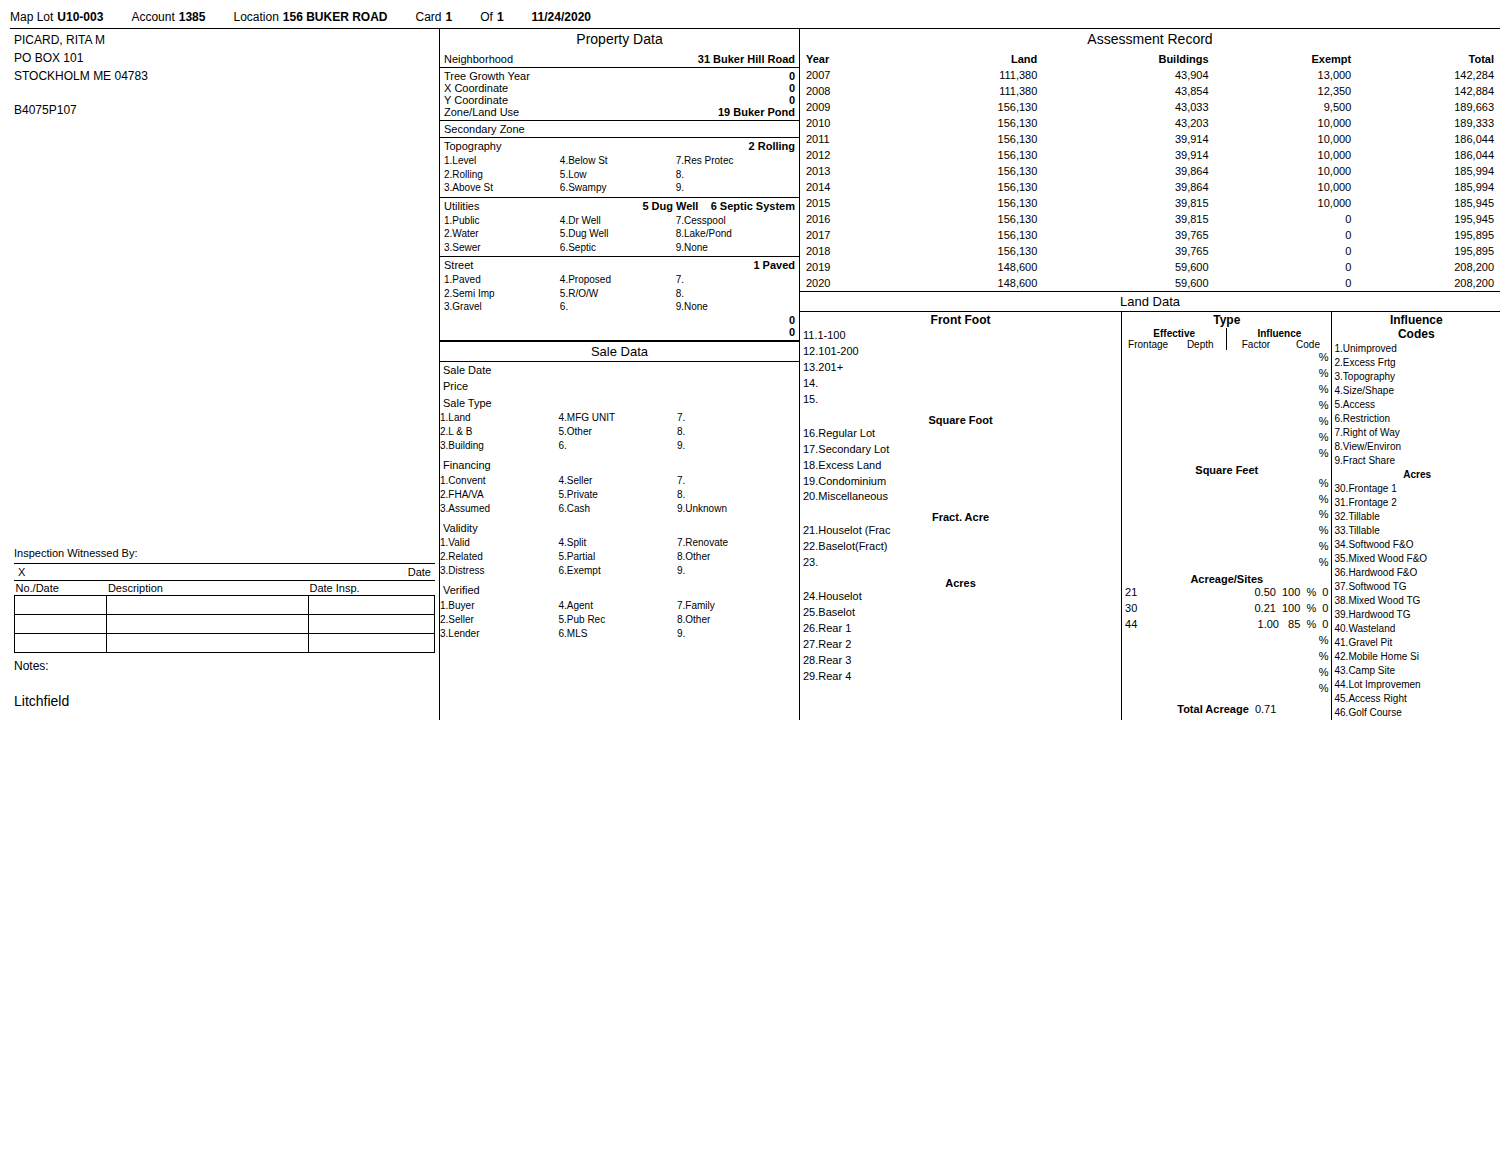Map Lot U10-003 Account 1385 Location 156 BUKER ROAD Card 1 Of 1 11/24/2020
PICARD, RITA M
PO BOX 101
STOCKHOLM ME 04783
B4075P107
Inspection Witnessed By:
X Date
| No./Date | Description | Date Insp. |
Notes:
Litchfield
Property Data
Neighborhood 31 Buker Hill Road
Tree Growth Year 0
X Coordinate 0
Y Coordinate 0
Zone/Land Use 19 Buker Pond
Secondary Zone
Topography 2 Rolling
1.Level
4.Below St
7.Res Protec
2.Rolling
5.Low
8.
3.Above St
6.Swampy
9.
Utilities 5 Dug Well 6 Septic System
1.Public
4.Dr Well
7.Cesspool
2.Water
5.Dug Well
8.Lake/Pond
3.Sewer
6.Septic
9.None
Street 1 Paved
1.Paved
4.Proposed
7.
2.Semi Imp
5.R/O/W
8.
3.Gravel
6.
9.None
0
0
Sale Data
Sale Date
Price
Sale Type
1.Land
4.MFG UNIT
7.
2.L & B
5.Other
8.
3.Building
6.
9.
Financing
1.Convent
4.Seller
7.
2.FHA/VA
5.Private
8.
3.Assumed
6.Cash
9.Unknown
Validity
1.Valid
4.Split
7.Renovate
2.Related
5.Partial
8.Other
3.Distress
6.Exempt
9.
Verified
1.Buyer
4.Agent
7.Family
2.Seller
5.Pub Rec
8.Other
3.Lender
6.MLS
9.
Assessment Record
| Year | Land | Buildings | Exempt | Total |
| --- | --- | --- | --- | --- |
| 2007 | 111,380 | 43,904 | 13,000 | 142,284 |
| 2008 | 111,380 | 43,854 | 12,350 | 142,884 |
| 2009 | 156,130 | 43,033 | 9,500 | 189,663 |
| 2010 | 156,130 | 43,203 | 10,000 | 189,333 |
| 2011 | 156,130 | 39,914 | 10,000 | 186,044 |
| 2012 | 156,130 | 39,914 | 10,000 | 186,044 |
| 2013 | 156,130 | 39,864 | 10,000 | 185,994 |
| 2014 | 156,130 | 39,864 | 10,000 | 185,994 |
| 2015 | 156,130 | 39,815 | 10,000 | 185,945 |
| 2016 | 156,130 | 39,815 | 0 | 195,945 |
| 2017 | 156,130 | 39,765 | 0 | 195,895 |
| 2018 | 156,130 | 39,765 | 0 | 195,895 |
| 2019 | 148,600 | 59,600 | 0 | 208,200 |
| 2020 | 148,600 | 59,600 | 0 | 208,200 |
Land Data
Front Foot
11.1-100
12.101-200
13.201+
14.
15.
Square Foot
16.Regular Lot
17.Secondary Lot
18.Excess Land
19.Condominium
20.Miscellaneous
Fract. Acre
21.Houselot (Frac
22.Baselot(Fract)
23.
Acres
24.Houselot
25.Baselot
26.Rear 1
27.Rear 2
28.Rear 3
29.Rear 4
Type
Effective
Frontage
Depth
Influence
Factor
Code
%
%
%
%
%
%
%
Square Feet
%
%
%
%
%
%
Acreage/Sites
210.50 100 % 0
300.21 100 % 0
441.00 85 % 0
%
%
%
%
Total Acreage 0.71
Influence
Codes
1.Unimproved
2.Excess Frtg
3.Topography
4.Size/Shape
5.Access
6.Restriction
7.Right of Way
8.View/Environ
9.Fract Share
Acres 30.Frontage 1
31.Frontage 2
32.Tillable
33.Tillable
34.Softwood F&O
35.Mixed Wood F&O
36.Hardwood F&O
37.Softwood TG
38.Mixed Wood TG
39.Hardwood TG
40.Wasteland
41.Gravel Pit
42.Mobile Home Si
43.Camp Site
44.Lot Improvemen
45.Access Right
46.Golf Course